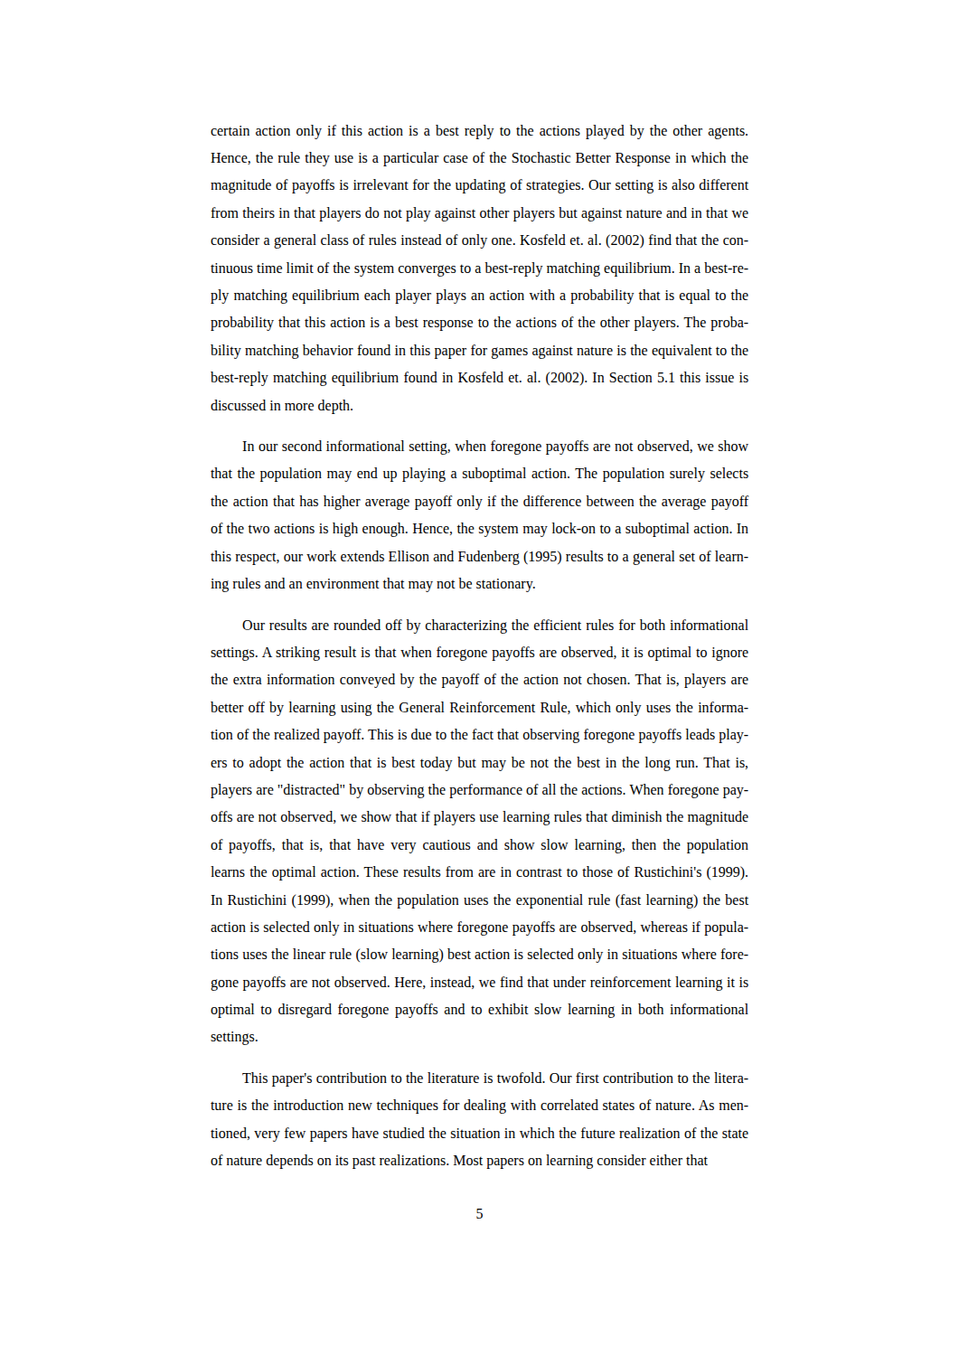certain action only if this action is a best reply to the actions played by the other agents. Hence, the rule they use is a particular case of the Stochastic Better Response in which the magnitude of payoffs is irrelevant for the updating of strategies. Our setting is also different from theirs in that players do not play against other players but against nature and in that we consider a general class of rules instead of only one. Kosfeld et. al. (2002) find that the continuous time limit of the system converges to a best-reply matching equilibrium. In a best-reply matching equilibrium each player plays an action with a probability that is equal to the probability that this action is a best response to the actions of the other players. The probability matching behavior found in this paper for games against nature is the equivalent to the best-reply matching equilibrium found in Kosfeld et. al. (2002). In Section 5.1 this issue is discussed in more depth.
In our second informational setting, when foregone payoffs are not observed, we show that the population may end up playing a suboptimal action. The population surely selects the action that has higher average payoff only if the difference between the average payoff of the two actions is high enough. Hence, the system may lock-on to a suboptimal action. In this respect, our work extends Ellison and Fudenberg (1995) results to a general set of learning rules and an environment that may not be stationary.
Our results are rounded off by characterizing the efficient rules for both informational settings. A striking result is that when foregone payoffs are observed, it is optimal to ignore the extra information conveyed by the payoff of the action not chosen. That is, players are better off by learning using the General Reinforcement Rule, which only uses the information of the realized payoff. This is due to the fact that observing foregone payoffs leads players to adopt the action that is best today but may be not the best in the long run. That is, players are "distracted" by observing the performance of all the actions. When foregone payoffs are not observed, we show that if players use learning rules that diminish the magnitude of payoffs, that is, that have very cautious and show slow learning, then the population learns the optimal action. These results from are in contrast to those of Rustichini's (1999). In Rustichini (1999), when the population uses the exponential rule (fast learning) the best action is selected only in situations where foregone payoffs are observed, whereas if populations uses the linear rule (slow learning) best action is selected only in situations where foregone payoffs are not observed. Here, instead, we find that under reinforcement learning it is optimal to disregard foregone payoffs and to exhibit slow learning in both informational settings.
This paper's contribution to the literature is twofold. Our first contribution to the literature is the introduction new techniques for dealing with correlated states of nature. As mentioned, very few papers have studied the situation in which the future realization of the state of nature depends on its past realizations. Most papers on learning consider either that
5